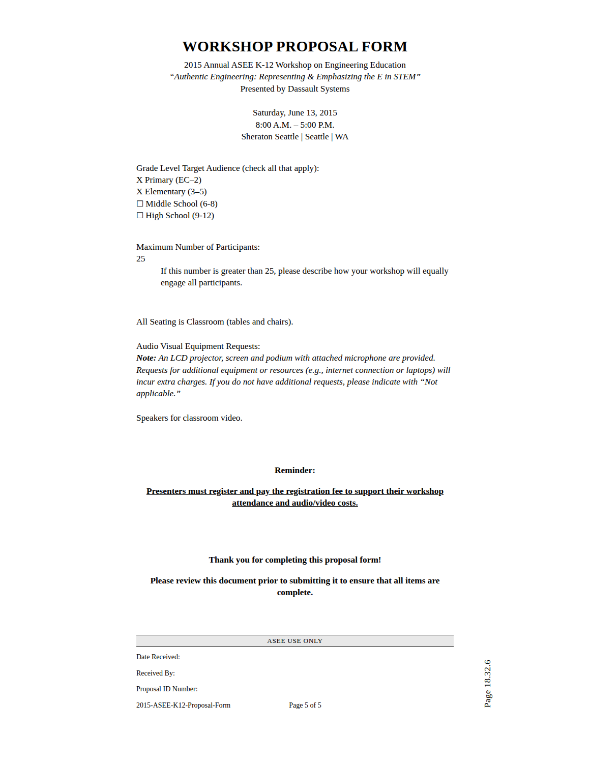WORKSHOP PROPOSAL FORM
2015 Annual ASEE K-12 Workshop on Engineering Education
“Authentic Engineering: Representing & Emphasizing the E in STEM”
Presented by Dassault Systems
Saturday, June 13, 2015
8:00 A.M. – 5:00 P.M.
Sheraton Seattle | Seattle | WA
Grade Level Target Audience (check all that apply):
X Primary (EC–2)
X Elementary (3–5)
☐ Middle School (6-8)
☐ High School (9-12)
Maximum Number of Participants:
25
If this number is greater than 25, please describe how your workshop will equally engage all participants.
All Seating is Classroom (tables and chairs).
Audio Visual Equipment Requests:
Note: An LCD projector, screen and podium with attached microphone are provided. Requests for additional equipment or resources (e.g., internet connection or laptops) will incur extra charges. If you do not have additional requests, please indicate with “Not applicable.”
Speakers for classroom video.
Reminder:
Presenters must register and pay the registration fee to support their workshop attendance and audio/video costs.
Thank you for completing this proposal form!
Please review this document prior to submitting it to ensure that all items are complete.
ASEE USE ONLY
Date Received:
Received By:
Proposal ID Number:
2015-ASEE-K12-Proposal-Form Page 5 of 5
Page 18.32.6